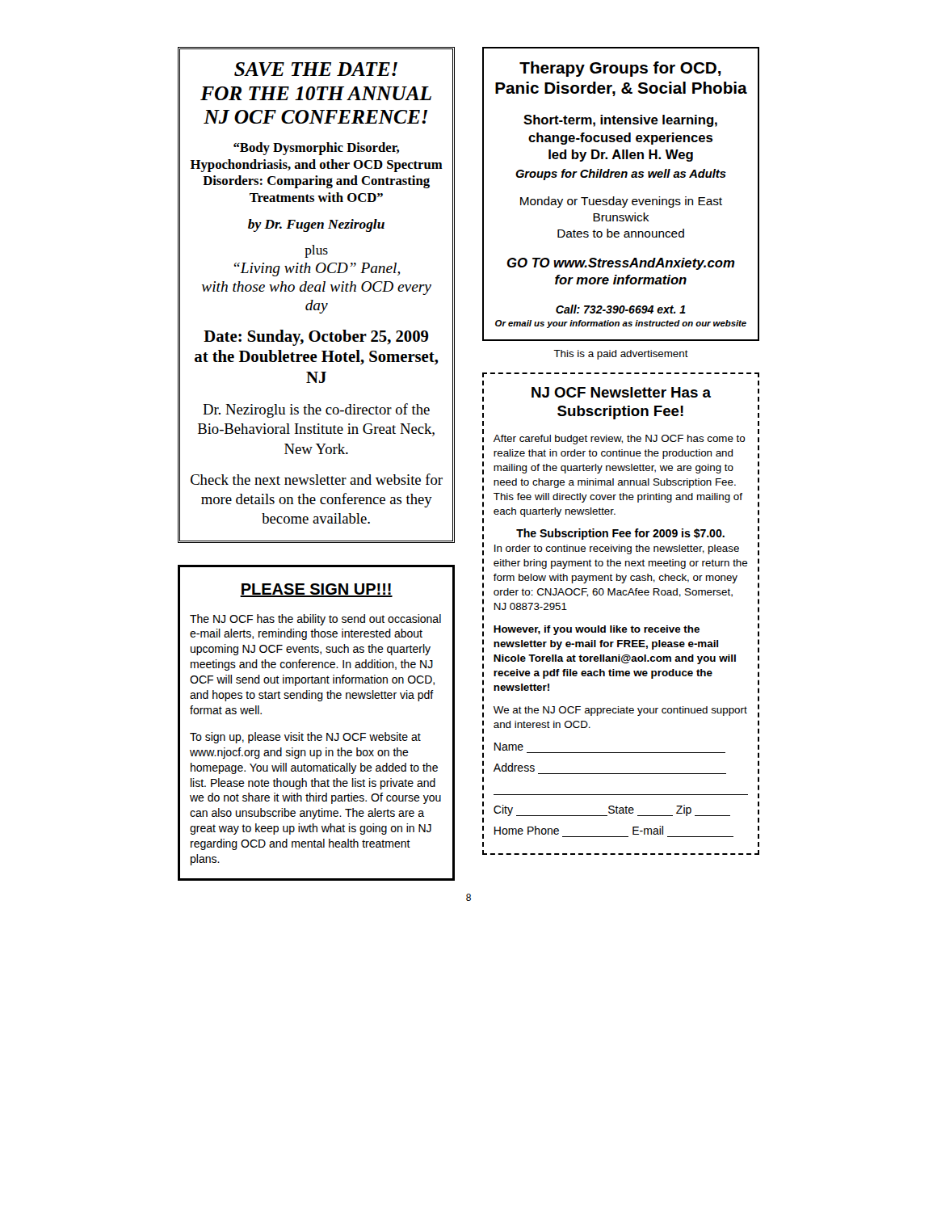SAVE THE DATE!
FOR THE 10TH ANNUAL
NJ OCF CONFERENCE!
“Body Dysmorphic Disorder, Hypochondriasis, and other OCD Spectrum Disorders: Comparing and Contrasting Treatments with OCD”
by Dr. Fugen Neziroglu
plus
“Living with OCD” Panel,
with those who deal with OCD every day
Date: Sunday, October 25, 2009
at the Doubletree Hotel, Somerset, NJ
Dr. Neziroglu is the co-director of the Bio-Behavioral Institute in Great Neck, New York.
Check the next newsletter and website for more details on the conference as they become available.
PLEASE SIGN UP!!!
The NJ OCF has the ability to send out occasional e-mail alerts, reminding those interested about upcoming NJ OCF events, such as the quarterly meetings and the conference. In addition, the NJ OCF will send out important information on OCD, and hopes to start sending the newsletter via pdf format as well.
To sign up, please visit the NJ OCF website at www.njocf.org and sign up in the box on the homepage. You will automatically be added to the list. Please note though that the list is private and we do not share it with third parties. Of course you can also unsubscribe anytime. The alerts are a great way to keep up iwth what is going on in NJ regarding OCD and mental health treatment plans.
Therapy Groups for OCD,
Panic Disorder, & Social Phobia
Short-term, intensive learning,
change-focused experiences
led by Dr. Allen H. Weg
Groups for Children as well as Adults
Monday or Tuesday evenings in East Brunswick
Dates to be announced
GO TO www.StressAndAnxiety.com
for more information
Call: 732-390-6694 ext. 1
Or email us your information as instructed on our website
This is a paid advertisement
NJ OCF Newsletter Has a
Subscription Fee!
After careful budget review, the NJ OCF has come to realize that in order to continue the production and mailing of the quarterly newsletter, we are going to need to charge a minimal annual Subscription Fee. This fee will directly cover the printing and mailing of each quarterly newsletter.
The Subscription Fee for 2009 is $7.00.
In order to continue receiving the newsletter, please either bring payment to the next meeting or return the form below with payment by cash, check, or money order to: CNJAOCF, 60 MacAfee Road, Somerset, NJ 08873-2951
However, if you would like to receive the newsletter by e-mail for FREE, please e-mail Nicole Torella at torellani@aol.com and you will receive a pdf file each time we produce the newsletter!
We at the NJ OCF appreciate your continued support and interest in OCD.
Name
Address
City State Zip
Home Phone E-mail
8